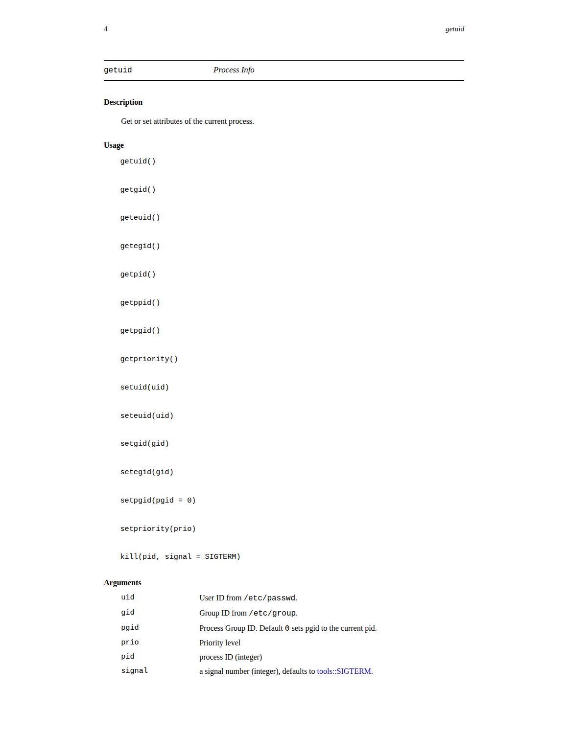4 getuid
getuid Process Info
Description
Get or set attributes of the current process.
Usage
getuid()

getgid()

geteuid()

getegid()

getpid()

getppid()

getpgid()

getpriority()

setuid(uid)

seteuid(uid)

setgid(gid)

setegid(gid)

setpgid(pgid = 0)

setpriority(prio)

kill(pid, signal = SIGTERM)
Arguments
uid
User ID from /etc/passwd.
gid
Group ID from /etc/group.
pgid
Process Group ID. Default 0 sets pgid to the current pid.
prio
Priority level
pid
process ID (integer)
signal
a signal number (integer), defaults to tools::SIGTERM.